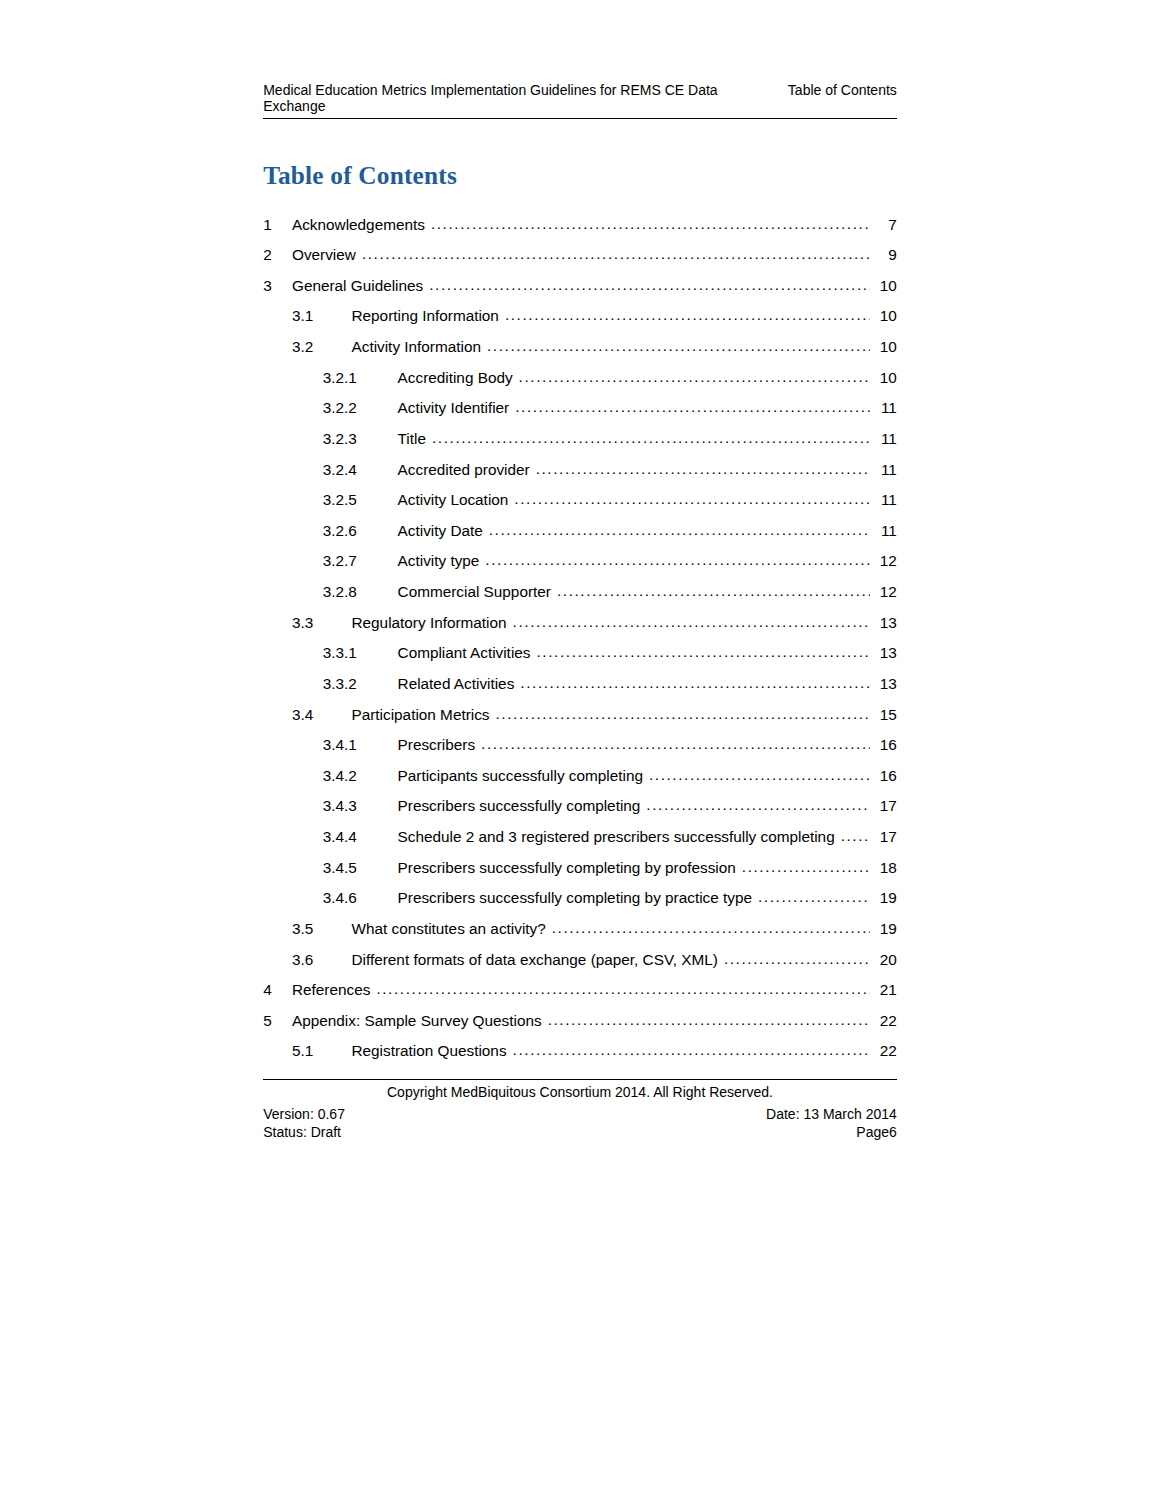Medical Education Metrics Implementation Guidelines for REMS CE Data Exchange
Table of Contents
Table of Contents
1 Acknowledgements ........................................................................................................................... 7
2 Overview ........................................................................................................................... 9
3 General Guidelines ........................................................................................................................... 10
3.1 Reporting Information ........................................................................................................................... 10
3.2 Activity Information ........................................................................................................................... 10
3.2.1 Accrediting Body ........................................................................................................................... 10
3.2.2 Activity Identifier ........................................................................................................................... 11
3.2.3 Title ........................................................................................................................... 11
3.2.4 Accredited provider ........................................................................................................................... 11
3.2.5 Activity Location ........................................................................................................................... 11
3.2.6 Activity Date ........................................................................................................................... 11
3.2.7 Activity type ........................................................................................................................... 12
3.2.8 Commercial Supporter ........................................................................................................................... 12
3.3 Regulatory Information ........................................................................................................................... 13
3.3.1 Compliant Activities ........................................................................................................................... 13
3.3.2 Related Activities ........................................................................................................................... 13
3.4 Participation Metrics ........................................................................................................................... 15
3.4.1 Prescribers ........................................................................................................................... 16
3.4.2 Participants successfully completing ........................................................................................................................... 16
3.4.3 Prescribers successfully completing ........................................................................................................................... 17
3.4.4 Schedule 2 and 3 registered prescribers successfully completing ........................................................................................................................... 17
3.4.5 Prescribers successfully completing by profession ........................................................................................................................... 18
3.4.6 Prescribers successfully completing by practice type ........................................................................................................................... 19
3.5 What constitutes an activity? ........................................................................................................................... 19
3.6 Different formats of data exchange (paper, CSV, XML) ........................................................................................................................... 20
4 References ........................................................................................................................... 21
5 Appendix: Sample Survey Questions ........................................................................................................................... 22
5.1 Registration Questions ........................................................................................................................... 22
Copyright MedBiquitous Consortium 2014. All Right Reserved.
Version: 0.67
Status: Draft
Date: 13 March 2014
Page6